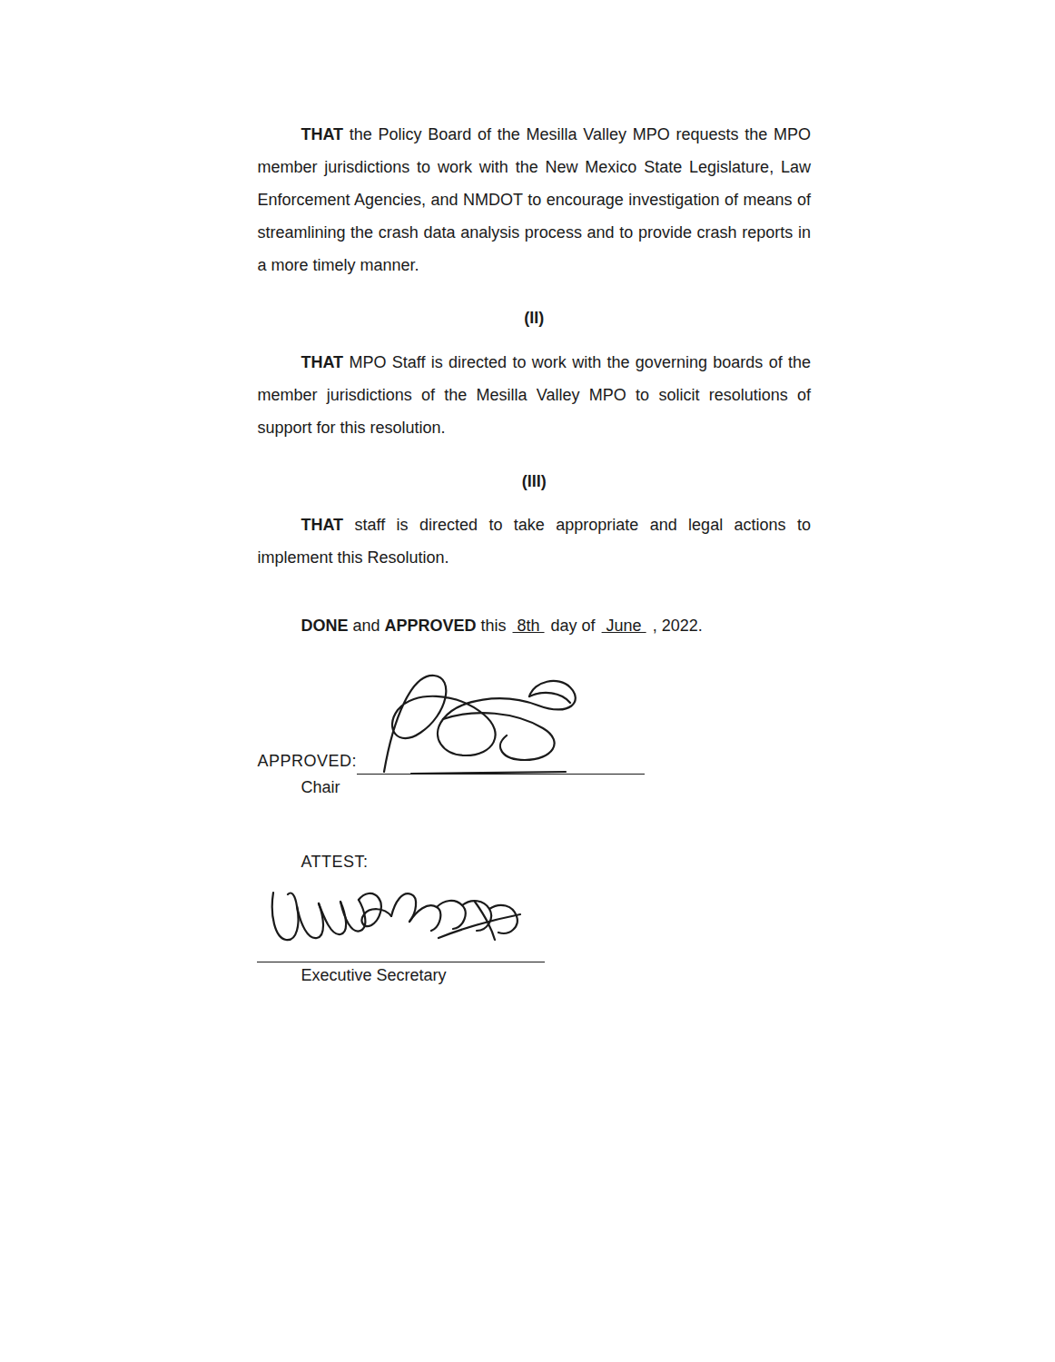THAT the Policy Board of the Mesilla Valley MPO requests the MPO member jurisdictions to work with the New Mexico State Legislature, Law Enforcement Agencies, and NMDOT to encourage investigation of means of streamlining the crash data analysis process and to provide crash reports in a more timely manner.
(II)
THAT MPO Staff is directed to work with the governing boards of the member jurisdictions of the Mesilla Valley MPO to solicit resolutions of support for this resolution.
(III)
THAT staff is directed to take appropriate and legal actions to implement this Resolution.
DONE and APPROVED this 8th day of June , 2022.
APPROVED:
Chair
ATTEST:
Executive Secretary